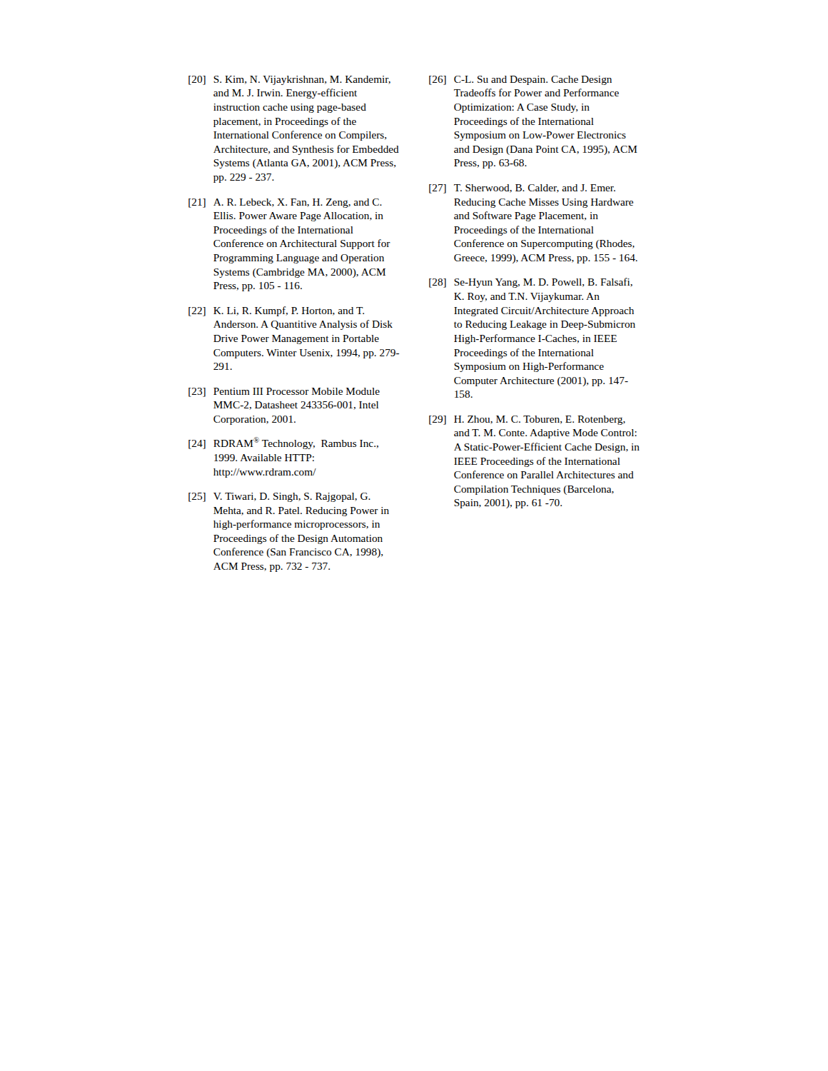[20]
S. Kim, N. Vijaykrishnan, M. Kandemir, and M. J. Irwin. Energy-efficient instruction cache using page-based placement, in Proceedings of the International Conference on Compilers, Architecture, and Synthesis for Embedded Systems (Atlanta GA, 2001), ACM Press, pp. 229 - 237.
[21]
A. R. Lebeck, X. Fan, H. Zeng, and C. Ellis. Power Aware Page Allocation, in Proceedings of the International Conference on Architectural Support for Programming Language and Operation Systems (Cambridge MA, 2000), ACM Press, pp. 105 - 116.
[22]
K. Li, R. Kumpf, P. Horton, and T. Anderson. A Quantitive Analysis of Disk Drive Power Management in Portable Computers. Winter Usenix, 1994, pp. 279-291.
[23]
Pentium III Processor Mobile Module MMC-2, Datasheet 243356-001, Intel Corporation, 2001.
[24]
RDRAM® Technology, Rambus Inc., 1999. Available HTTP: http://www.rdram.com/
[25]
V. Tiwari, D. Singh, S. Rajgopal, G. Mehta, and R. Patel. Reducing Power in high-performance microprocessors, in Proceedings of the Design Automation Conference (San Francisco CA, 1998), ACM Press, pp. 732 - 737.
[26]
C-L. Su and Despain. Cache Design Tradeoffs for Power and Performance Optimization: A Case Study, in Proceedings of the International Symposium on Low-Power Electronics and Design (Dana Point CA, 1995), ACM Press, pp. 63-68.
[27]
T. Sherwood, B. Calder, and J. Emer. Reducing Cache Misses Using Hardware and Software Page Placement, in Proceedings of the International Conference on Supercomputing (Rhodes, Greece, 1999), ACM Press, pp. 155 - 164.
[28]
Se-Hyun Yang, M. D. Powell, B. Falsafi, K. Roy, and T.N. Vijaykumar. An Integrated Circuit/Architecture Approach to Reducing Leakage in Deep-Submicron High-Performance I-Caches, in IEEE Proceedings of the International Symposium on High-Performance Computer Architecture (2001), pp. 147-158.
[29]
H. Zhou, M. C. Toburen, E. Rotenberg, and T. M. Conte. Adaptive Mode Control: A Static-Power-Efficient Cache Design, in IEEE Proceedings of the International Conference on Parallel Architectures and Compilation Techniques (Barcelona, Spain, 2001), pp. 61 -70.